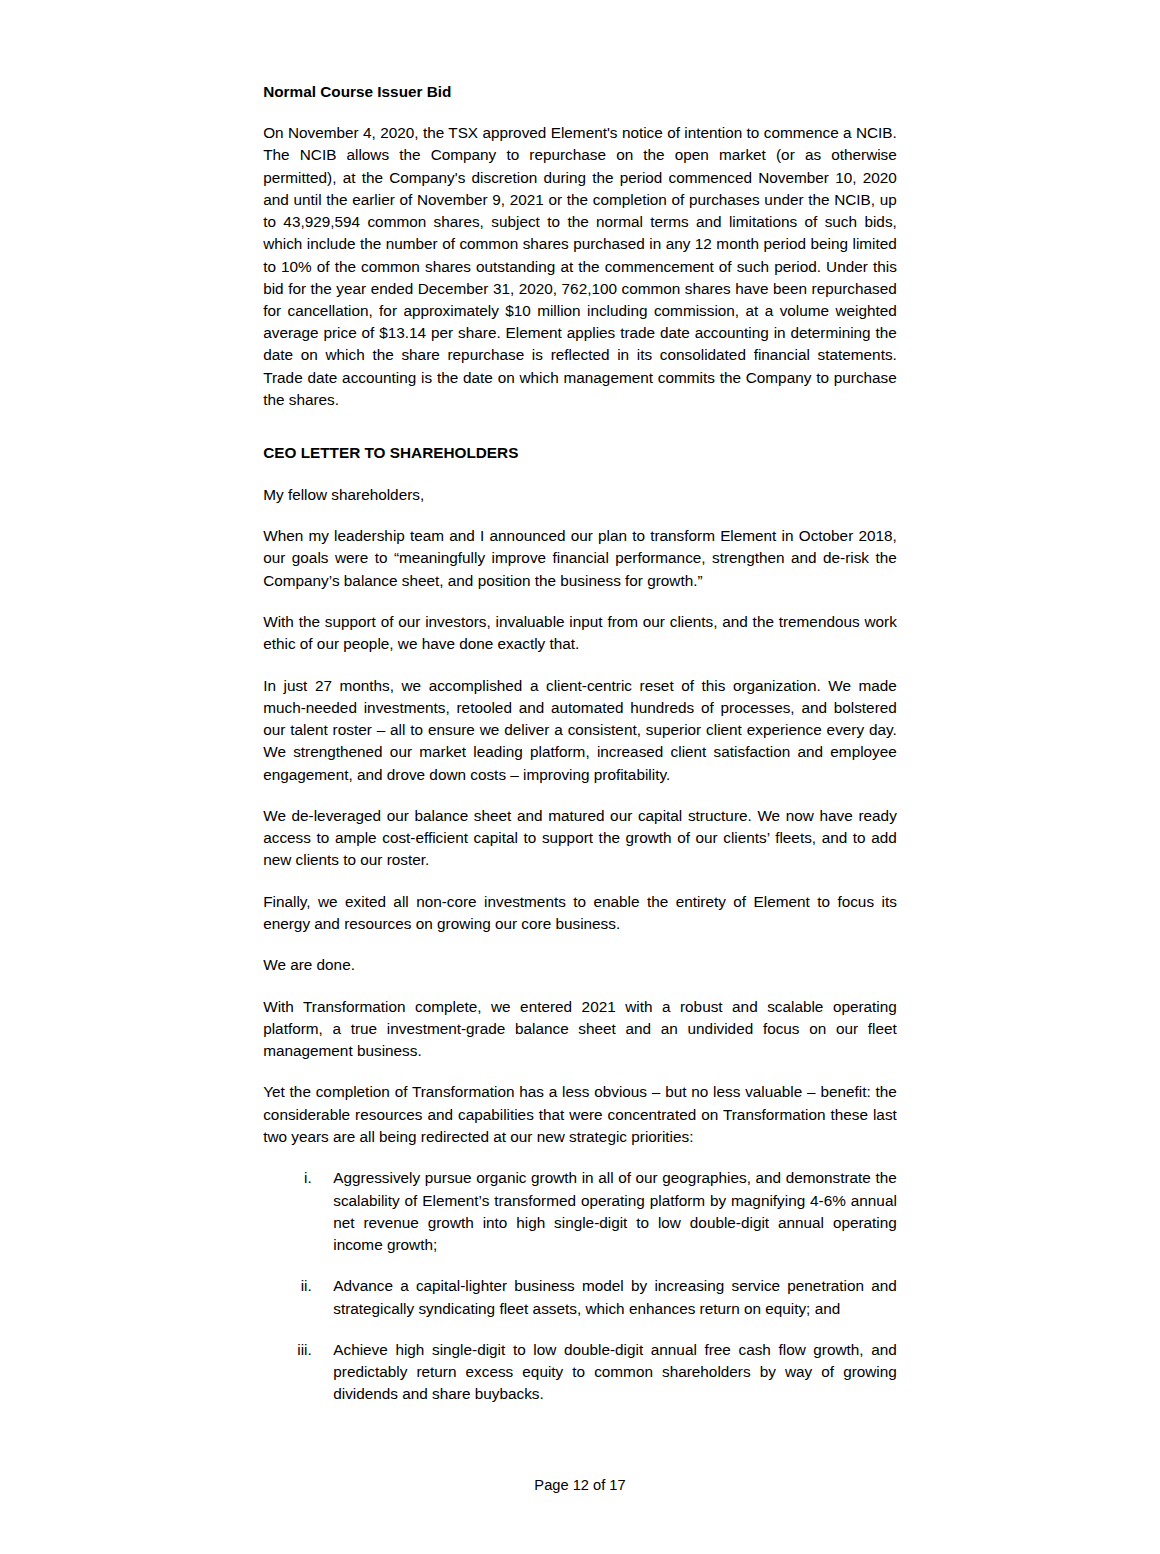Normal Course Issuer Bid
On November 4, 2020, the TSX approved Element's notice of intention to commence a NCIB. The NCIB allows the Company to repurchase on the open market (or as otherwise permitted), at the Company's discretion during the period commenced November 10, 2020 and until the earlier of November 9, 2021 or the completion of purchases under the NCIB, up to 43,929,594 common shares, subject to the normal terms and limitations of such bids, which include the number of common shares purchased in any 12 month period being limited to 10% of the common shares outstanding at the commencement of such period. Under this bid for the year ended December 31, 2020, 762,100 common shares have been repurchased for cancellation, for approximately $10 million including commission, at a volume weighted average price of $13.14 per share. Element applies trade date accounting in determining the date on which the share repurchase is reflected in its consolidated financial statements. Trade date accounting is the date on which management commits the Company to purchase the shares.
CEO LETTER TO SHAREHOLDERS
My fellow shareholders,
When my leadership team and I announced our plan to transform Element in October 2018, our goals were to “meaningfully improve financial performance, strengthen and de-risk the Company’s balance sheet, and position the business for growth.”
With the support of our investors, invaluable input from our clients, and the tremendous work ethic of our people, we have done exactly that.
In just 27 months, we accomplished a client-centric reset of this organization. We made much-needed investments, retooled and automated hundreds of processes, and bolstered our talent roster – all to ensure we deliver a consistent, superior client experience every day. We strengthened our market leading platform, increased client satisfaction and employee engagement, and drove down costs – improving profitability.
We de-leveraged our balance sheet and matured our capital structure. We now have ready access to ample cost-efficient capital to support the growth of our clients’ fleets, and to add new clients to our roster.
Finally, we exited all non-core investments to enable the entirety of Element to focus its energy and resources on growing our core business.
We are done.
With Transformation complete, we entered 2021 with a robust and scalable operating platform, a true investment-grade balance sheet and an undivided focus on our fleet management business.
Yet the completion of Transformation has a less obvious – but no less valuable – benefit: the considerable resources and capabilities that were concentrated on Transformation these last two years are all being redirected at our new strategic priorities:
Aggressively pursue organic growth in all of our geographies, and demonstrate the scalability of Element’s transformed operating platform by magnifying 4-6% annual net revenue growth into high single-digit to low double-digit annual operating income growth;
Advance a capital-lighter business model by increasing service penetration and strategically syndicating fleet assets, which enhances return on equity; and
Achieve high single-digit to low double-digit annual free cash flow growth, and predictably return excess equity to common shareholders by way of growing dividends and share buybacks.
Page 12 of 17